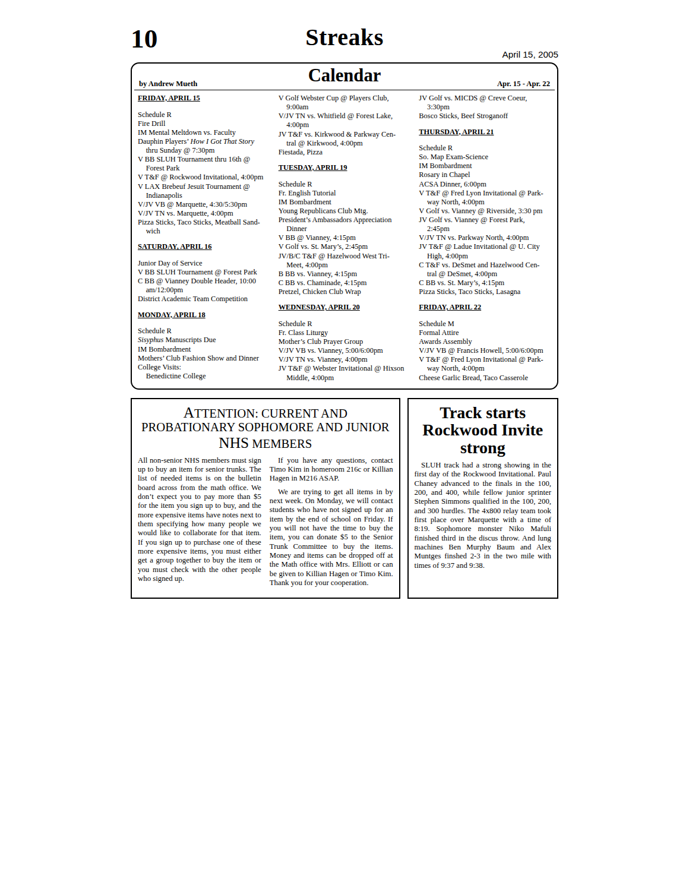10
Streaks
April 15, 2005
by Andrew Mueth
Calendar
Apr. 15 - Apr. 22
FRIDAY, APRIL 15
Schedule R
Fire Drill
IM Mental Meltdown vs. Faculty
Dauphin Players’ How I Got That Story
thru Sunday @ 7:30pm
V BB SLUH Tournament thru 16th @
Forest Park
V T&F @ Rockwood Invitational, 4:00pm
V LAX Brebeuf Jesuit Tournament @
Indianapolis
V/JV VB @ Marquette, 4:30/5:30pm
V/JV TN vs. Marquette, 4:00pm
Pizza Sticks, Taco Sticks, Meatball Sand-
wich
SATURDAY, APRIL 16
Junior Day of Service
V BB SLUH Tournament @ Forest Park
C BB @ Vianney Double Header, 10:00
am/12:00pm
District Academic Team Competition
MONDAY, APRIL 18
Schedule R
Sisyphus Manuscripts Due
IM Bombardment
Mothers’ Club Fashion Show and Dinner
College Visits:
Benedictine College
V Golf Webster Cup @ Players Club,
9:00am
V/JV TN vs. Whitfield @ Forest Lake,
4:00pm
JV T&F vs. Kirkwood & Parkway Cen-
tral @ Kirkwood, 4:00pm
Fiestada, Pizza
TUESDAY, APRIL 19
Schedule R
Fr. English Tutorial
IM Bombardment
Young Republicans Club Mtg.
President’s Ambassadors Appreciation
Dinner
V BB @ Vianney, 4:15pm
V Golf vs. St. Mary’s, 2:45pm
JV/B/C T&F @ Hazelwood West Tri-
Meet, 4:00pm
B BB vs. Vianney, 4:15pm
C BB vs. Chaminade, 4:15pm
Pretzel, Chicken Club Wrap
WEDNESDAY, APRIL 20
Schedule R
Fr. Class Liturgy
Mother’s Club Prayer Group
V/JV VB vs. Vianney, 5:00/6:00pm
V/JV TN vs. Vianney, 4:00pm
JV T&F @ Webster Invitational @ Hixson
Middle, 4:00pm
JV Golf vs. MICDS @ Creve Coeur,
3:30pm
Bosco Sticks, Beef Stroganoff
THURSDAY, APRIL 21
Schedule R
So. Map Exam-Science
IM Bombardment
Rosary in Chapel
ACSA Dinner, 6:00pm
V T&F @ Fred Lyon Invitational @ Park-
way North, 4:00pm
V Golf vs. Vianney @ Riverside, 3:30 pm
JV Golf vs. Vianney @ Forest Park,
2:45pm
V/JV TN vs. Parkway North, 4:00pm
JV T&F @ Ladue Invitational @ U. City
High, 4:00pm
C T&F vs. DeSmet and Hazelwood Cen-
tral @ DeSmet, 4:00pm
C BB vs. St. Mary’s, 4:15pm
Pizza Sticks, Taco Sticks, Lasagna
FRIDAY, APRIL 22
Schedule M
Formal Attire
Awards Assembly
V/JV VB @ Francis Howell, 5:00/6:00pm
V T&F @ Fred Lyon Invitational @ Park-
way North, 4:00pm
Cheese Garlic Bread, Taco Casserole
ATTENTION: CURRENT AND PROBATIONARY SOPHOMORE AND JUNIOR NHS MEMBERS
All non-senior NHS members must sign up to buy an item for senior trunks. The list of needed items is on the bulletin board across from the math office. We don’t expect you to pay more than $5 for the item you sign up to buy, and the more expensive items have notes next to them specifying how many people we would like to collaborate for that item. If you sign up to purchase one of these more expensive items, you must either get a group together to buy the item or you must check with the other people who signed up.
If you have any questions, contact Timo Kim in homeroom 216c or Killian Hagen in M216 ASAP.
We are trying to get all items in by next week. On Monday, we will contact students who have not signed up for an item by the end of school on Friday. If you will not have the time to buy the item, you can donate $5 to the Senior Trunk Committee to buy the items. Money and items can be dropped off at the Math office with Mrs. Elliott or can be given to Killian Hagen or Timo Kim. Thank you for your cooperation.
Track starts Rockwood Invite strong
SLUH track had a strong showing in the first day of the Rockwood Invitational. Paul Chaney advanced to the finals in the 100, 200, and 400, while fellow junior sprinter Stephen Simmons qualified in the 100, 200, and 300 hurdles. The 4x800 relay team took first place over Marquette with a time of 8:19. Sophomore monster Niko Mafuli finished third in the discus throw. And lung machines Ben Murphy Baum and Alex Muntges finshed 2-3 in the two mile with times of 9:37 and 9:38.